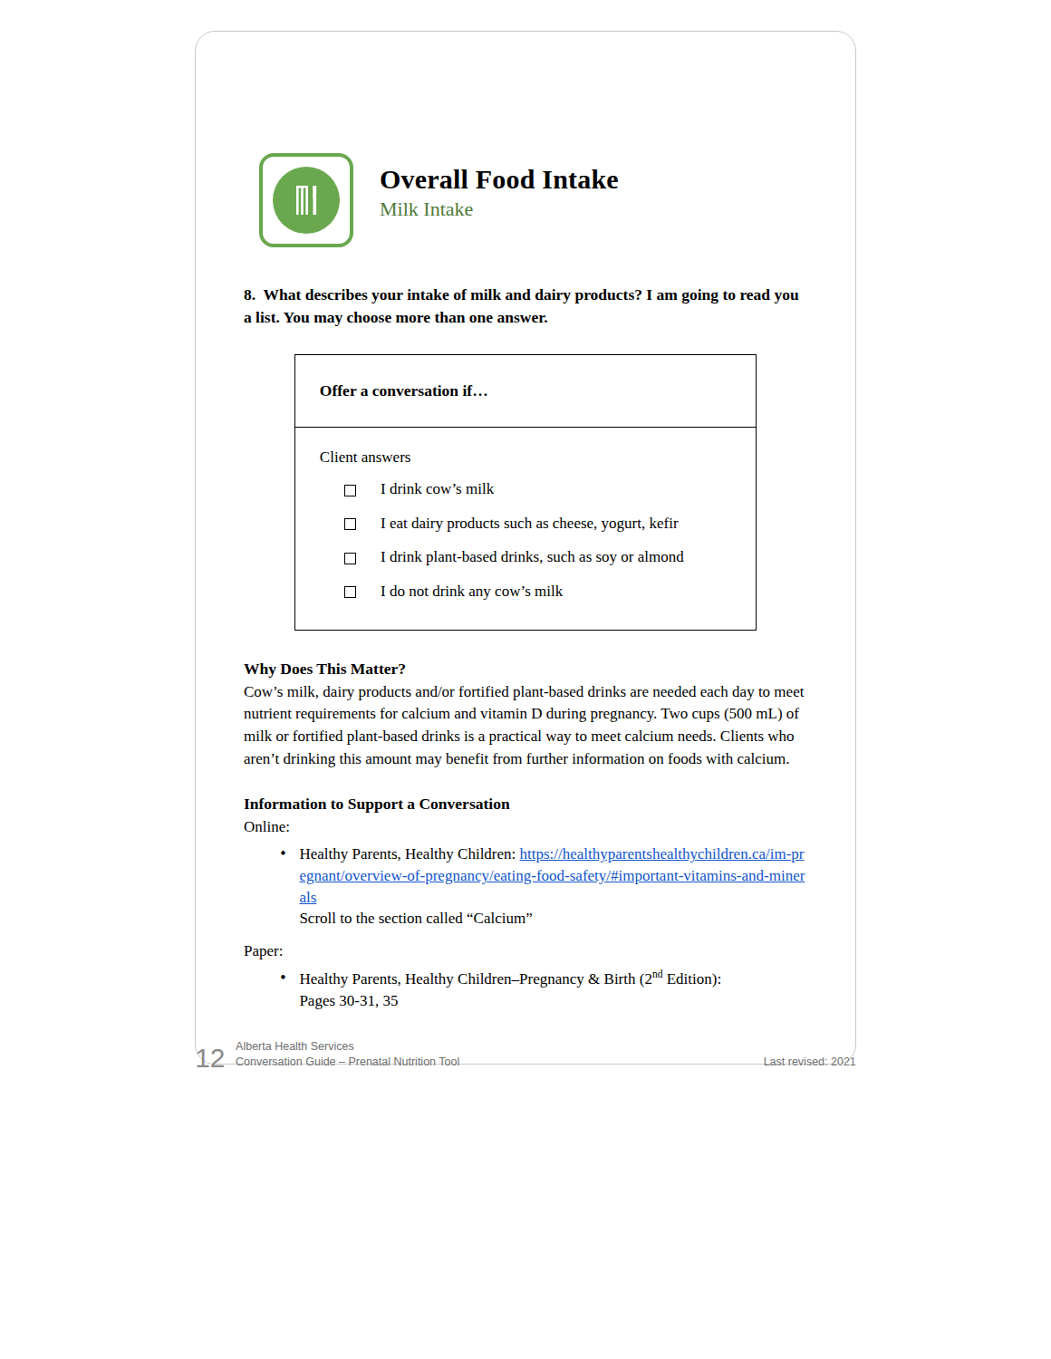Overall Food Intake
Milk Intake
8. What describes your intake of milk and dairy products? I am going to read you a list. You may choose more than one answer.
Offer a conversation if…
Client answers
I drink cow’s milk
I eat dairy products such as cheese, yogurt, kefir
I drink plant-based drinks, such as soy or almond
I do not drink any cow’s milk
Why Does This Matter?
Cow’s milk, dairy products and/or fortified plant-based drinks are needed each day to meet nutrient requirements for calcium and vitamin D during pregnancy. Two cups (500 mL) of milk or fortified plant-based drinks is a practical way to meet calcium needs. Clients who aren’t drinking this amount may benefit from further information on foods with calcium.
Information to Support a Conversation
Online:
Healthy Parents, Healthy Children: https://healthyparentshealthychildren.ca/im-pregnant/overview-of-pregnancy/eating-food-safety/#important-vitamins-and-minerals
Scroll to the section called “Calcium”
Paper:
Healthy Parents, Healthy Children–Pregnancy & Birth (2nd Edition):
Pages 30-31, 35
12
Alberta Health Services
Conversation Guide – Prenatal Nutrition Tool
Last revised: 2021